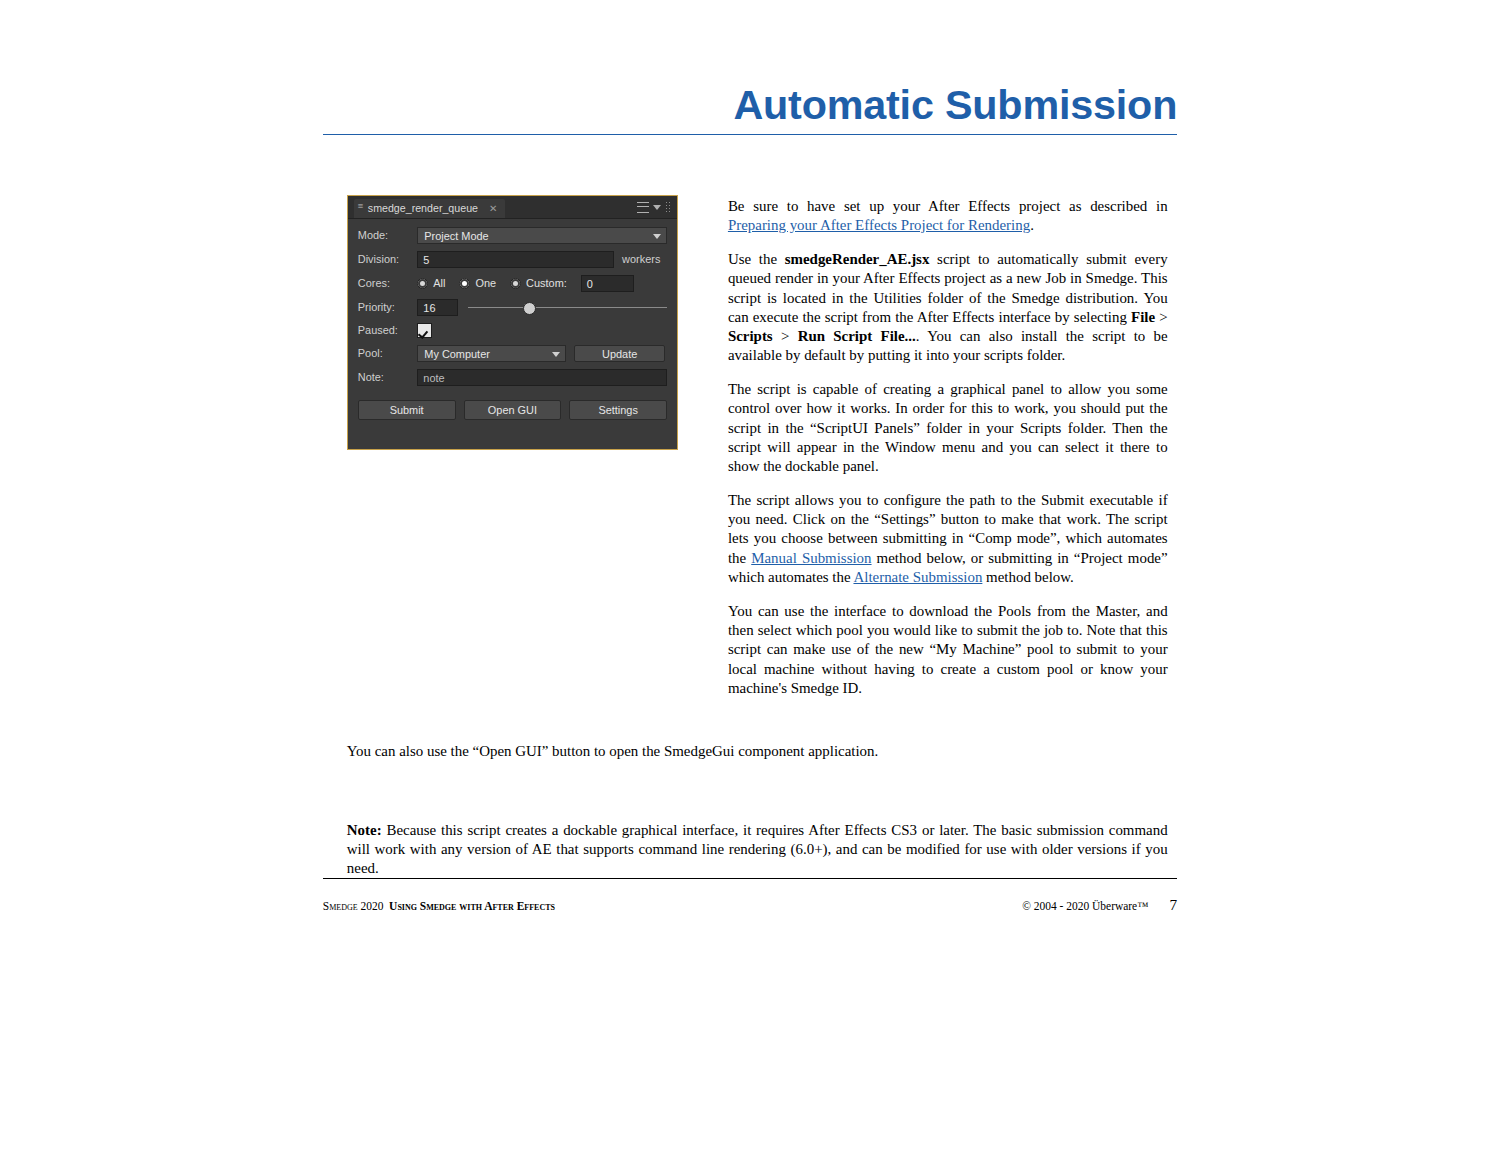Automatic Submission
smedge_render_queue ✕
Mode:
Project Mode
Division:
5
workers
Cores:
All
One
Custom:
0
Priority:
16
Paused:
Pool:
My Computer
Update
Note:
note
Submit
Open GUI
Settings
Be sure to have set up your After Effects project as described in Preparing your After Effects Project for Rendering.
Use the smedgeRender_AE.jsx script to automatically submit every queued render in your After Effects project as a new Job in Smedge. This script is located in the Utilities folder of the Smedge distribution. You can execute the script from the After Effects interface by selecting File > Scripts > Run Script File.... You can also install the script to be available by default by putting it into your scripts folder.
The script is capable of creating a graphical panel to allow you some control over how it works. In order for this to work, you should put the script in the “ScriptUI Panels” folder in your Scripts folder. Then the script will appear in the Window menu and you can select it there to show the dockable panel.
The script allows you to configure the path to the Submit executable if you need. Click on the “Settings” button to make that work. The script lets you choose between submitting in “Comp mode”, which automates the Manual Submission method below, or submitting in “Project mode” which automates the Alternate Submission method below.
You can use the interface to download the Pools from the Master, and then select which pool you would like to submit the job to. Note that this script can make use of the new “My Machine” pool to submit to your local machine without having to create a custom pool or know your machine's Smedge ID.
You can also use the “Open GUI” button to open the SmedgeGui component application.
Note: Because this script creates a dockable graphical interface, it requires After Effects CS3 or later. The basic submission command will work with any version of AE that supports command line rendering (6.0+), and can be modified for use with older versions if you need.
Smedge 2020 Using Smedge with After Effects
© 2004 - 2020 Überware™ 7